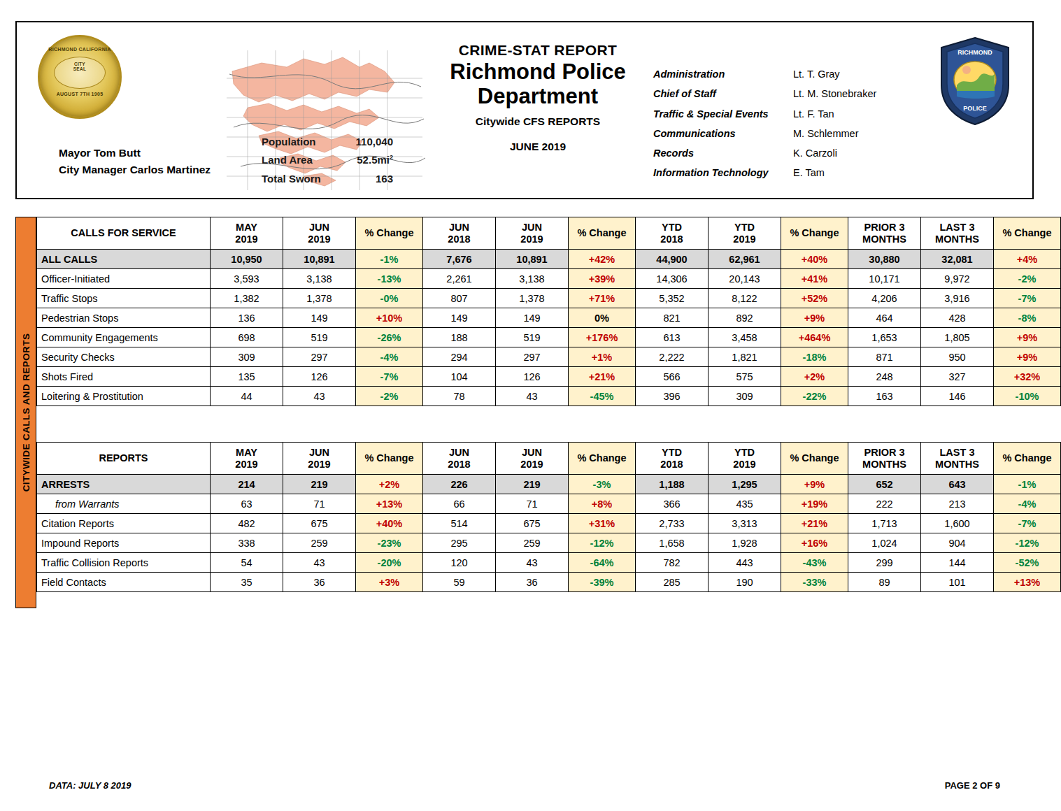RICHMOND CALIFORNIA
CITY
SEAL
AUGUST 7TH 1905
Mayor Tom Butt
City Manager Carlos Martinez
Population 110,040
Land Area 52.5mi2
Total Sworn 163
CRIME-STAT REPORT
Richmond Police
Department
Citywide CFS REPORTS
JUNE 2019
Administration Lt. T. Gray
Chief of Staff Lt. M. Stonebraker
Traffic & Special Events Lt. F. Tan
Communications M. Schlemmer
Records K. Carzoli
Information Technology E. Tam
RICHMOND POLICE
CITYWIDE CALLS AND REPORTS
| CALLS FOR SERVICE | MAY 2019 | JUN 2019 | % Change | JUN 2018 | JUN 2019 | % Change | YTD 2018 | YTD 2019 | % Change | PRIOR 3 MONTHS | LAST 3 MONTHS | % Change |
| --- | --- | --- | --- | --- | --- | --- | --- | --- | --- | --- | --- | --- |
| ALL CALLS | 10,950 | 10,891 | -1% | 7,676 | 10,891 | +42% | 44,900 | 62,961 | +40% | 30,880 | 32,081 | +4% |
| Officer-Initiated | 3,593 | 3,138 | -13% | 2,261 | 3,138 | +39% | 14,306 | 20,143 | +41% | 10,171 | 9,972 | -2% |
| Traffic Stops | 1,382 | 1,378 | -0% | 807 | 1,378 | +71% | 5,352 | 8,122 | +52% | 4,206 | 3,916 | -7% |
| Pedestrian Stops | 136 | 149 | +10% | 149 | 149 | 0% | 821 | 892 | +9% | 464 | 428 | -8% |
| Community Engagements | 698 | 519 | -26% | 188 | 519 | +176% | 613 | 3,458 | +464% | 1,653 | 1,805 | +9% |
| Security Checks | 309 | 297 | -4% | 294 | 297 | +1% | 2,222 | 1,821 | -18% | 871 | 950 | +9% |
| Shots Fired | 135 | 126 | -7% | 104 | 126 | +21% | 566 | 575 | +2% | 248 | 327 | +32% |
| Loitering & Prostitution | 44 | 43 | -2% | 78 | 43 | -45% | 396 | 309 | -22% | 163 | 146 | -10% |
| REPORTS | MAY 2019 | JUN 2019 | % Change | JUN 2018 | JUN 2019 | % Change | YTD 2018 | YTD 2019 | % Change | PRIOR 3 MONTHS | LAST 3 MONTHS | % Change |
| --- | --- | --- | --- | --- | --- | --- | --- | --- | --- | --- | --- | --- |
| ARRESTS | 214 | 219 | +2% | 226 | 219 | -3% | 1,188 | 1,295 | +9% | 652 | 643 | -1% |
| from Warrants | 63 | 71 | +13% | 66 | 71 | +8% | 366 | 435 | +19% | 222 | 213 | -4% |
| Citation Reports | 482 | 675 | +40% | 514 | 675 | +31% | 2,733 | 3,313 | +21% | 1,713 | 1,600 | -7% |
| Impound Reports | 338 | 259 | -23% | 295 | 259 | -12% | 1,658 | 1,928 | +16% | 1,024 | 904 | -12% |
| Traffic Collision Reports | 54 | 43 | -20% | 120 | 43 | -64% | 782 | 443 | -43% | 299 | 144 | -52% |
| Field Contacts | 35 | 36 | +3% | 59 | 36 | -39% | 285 | 190 | -33% | 89 | 101 | +13% |
DATA: JULY 8 2019 PAGE 2 OF 9